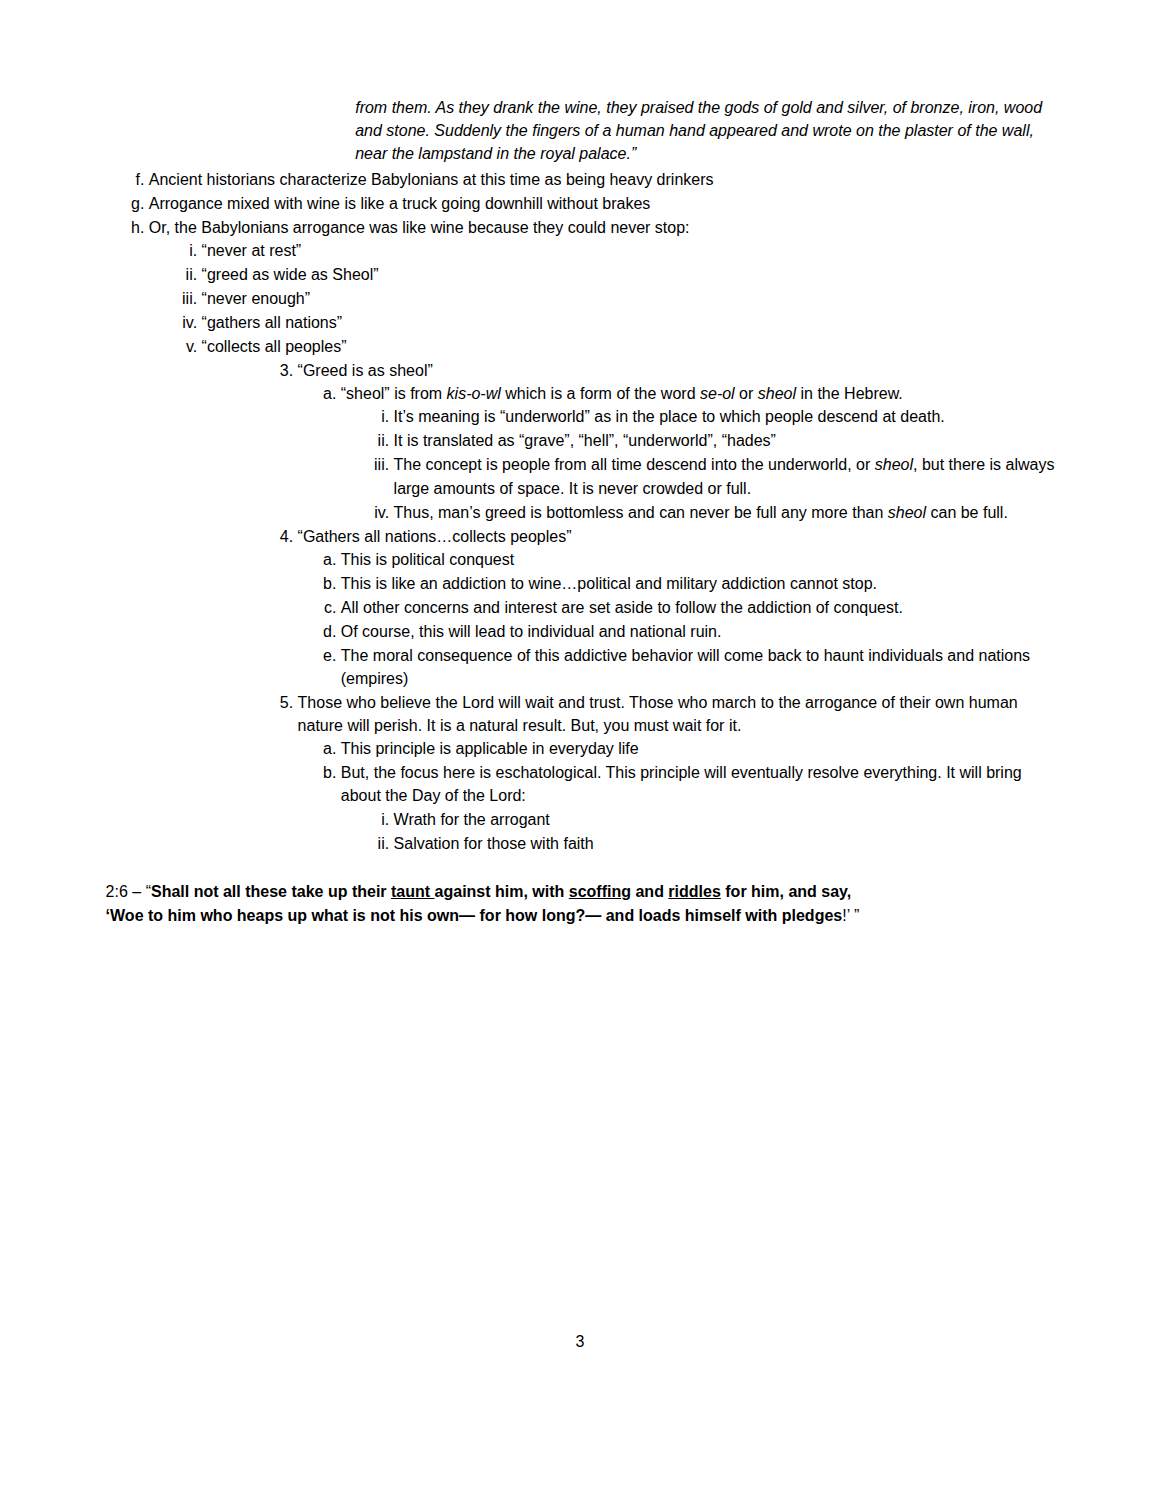from them. As they drank the wine, they praised the gods of gold and silver, of bronze, iron, wood and stone. Suddenly the fingers of a human hand appeared and wrote on the plaster of the wall, near the lampstand in the royal palace.”
Ancient historians characterize Babylonians at this time as being heavy drinkers
Arrogance mixed with wine is like a truck going downhill without brakes
Or, the Babylonians arrogance was like wine because they could never stop:
“never at rest”
“greed as wide as Sheol”
“never enough”
“gathers all nations”
“collects all peoples”
“Greed is as sheol”
“sheol” is from kis-o-wl which is a form of the word se-ol or sheol in the Hebrew.
It’s meaning is “underworld” as in the place to which people descend at death.
It is translated as “grave”, “hell”, “underworld”, “hades”
The concept is people from all time descend into the underworld, or sheol, but there is always large amounts of space. It is never crowded or full.
Thus, man’s greed is bottomless and can never be full any more than sheol can be full.
“Gathers all nations…collects peoples”
This is political conquest
This is like an addiction to wine…political and military addiction cannot stop.
All other concerns and interest are set aside to follow the addiction of conquest.
Of course, this will lead to individual and national ruin.
The moral consequence of this addictive behavior will come back to haunt individuals and nations (empires)
Those who believe the Lord will wait and trust. Those who march to the arrogance of their own human nature will perish. It is a natural result. But, you must wait for it.
This principle is applicable in everyday life
But, the focus here is eschatological. This principle will eventually resolve everything. It will bring about the Day of the Lord:
Wrath for the arrogant
Salvation for those with faith
2:6 – “Shall not all these take up their taunt against him, with scoffing and riddles for him, and say,
‘Woe to him who heaps up what is not his own— for how long?— and loads himself with pledges!’ ”
3